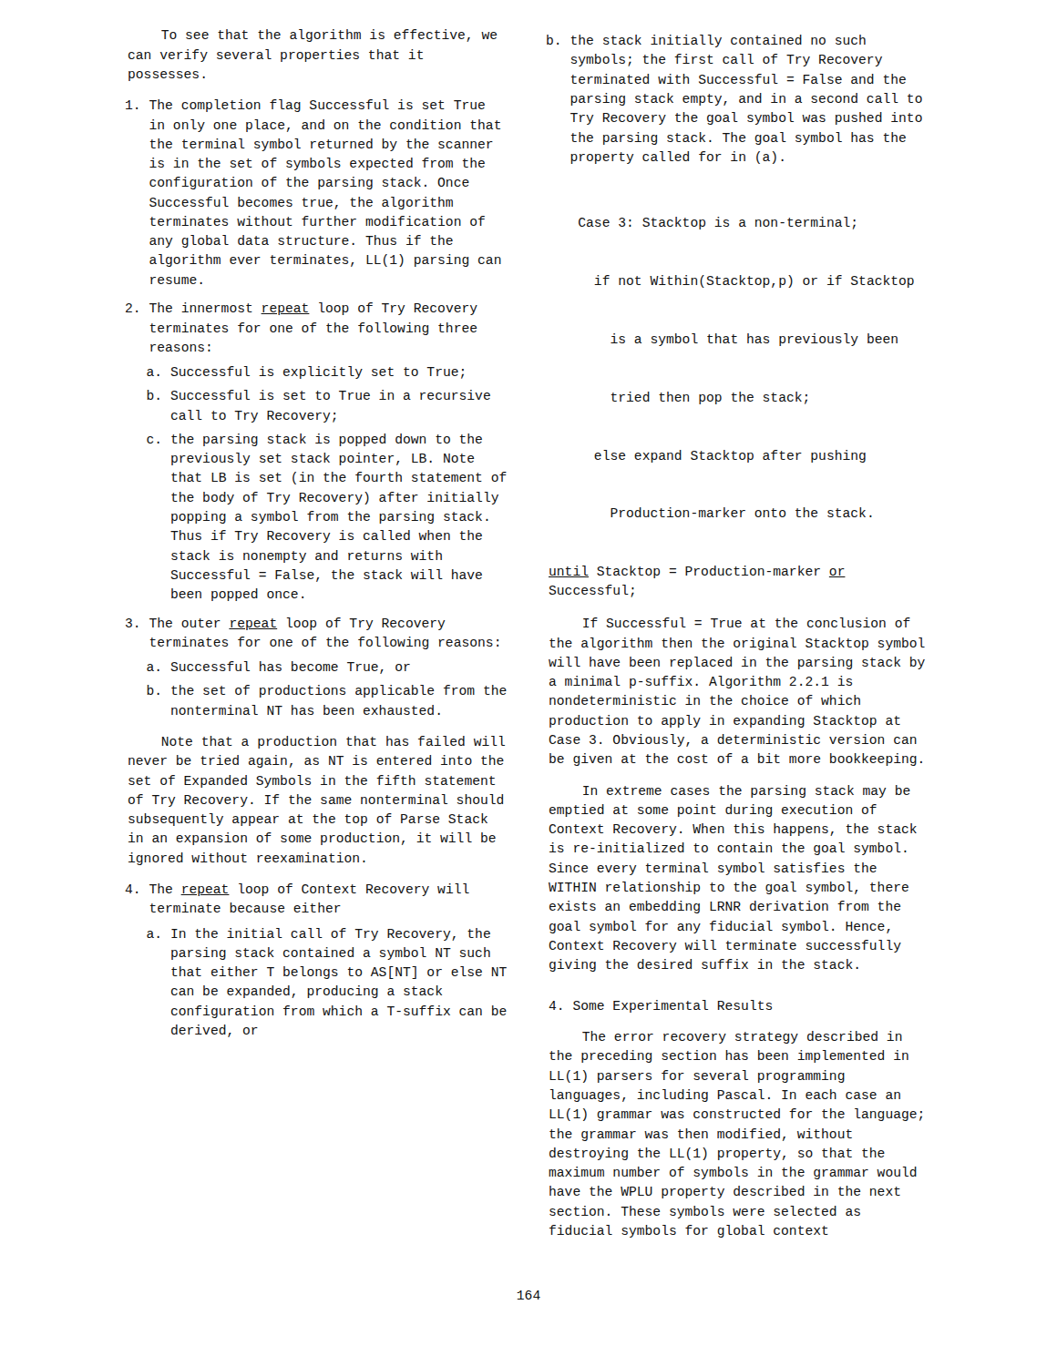To see that the algorithm is effective, we can verify several properties that it possesses.
The completion flag Successful is set True in only one place, and on the condition that the terminal symbol returned by the scanner is in the set of symbols expected from the configuration of the parsing stack. Once Successful becomes true, the algorithm terminates without further modification of any global data structure. Thus if the algorithm ever terminates, LL(1) parsing can resume.
The innermost repeat loop of Try Recovery terminates for one of the following three reasons:
Successful is explicitly set to True;
Successful is set to True in a recursive call to Try Recovery;
the parsing stack is popped down to the previously set stack pointer, LB. Note that LB is set (in the fourth statement of the body of Try Recovery) after initially popping a symbol from the parsing stack. Thus if Try Recovery is called when the stack is nonempty and returns with Successful = False, the stack will have been popped once.
The outer repeat loop of Try Recovery terminates for one of the following reasons:
Successful has become True, or
the set of productions applicable from the nonterminal NT has been exhausted.
Note that a production that has failed will never be tried again, as NT is entered into the set of Expanded Symbols in the fifth statement of Try Recovery. If the same nonterminal should subsequently appear at the top of Parse Stack in an expansion of some production, it will be ignored without reexamination.
The repeat loop of Context Recovery will terminate because either
In the initial call of Try Recovery, the parsing stack contained a symbol NT such that either T belongs to AS[NT] or else NT can be expanded, producing a stack configuration from which a T-suffix can be derived, or
the stack initially contained no such symbols; the first call of Try Recovery terminated with Successful = False and the parsing stack empty, and in a second call to Try Recovery the goal symbol was pushed into the parsing stack. The goal symbol has the property called for in (a).
Case 3: Stacktop is a non-terminal;
if not Within(Stacktop,p) or if Stacktop
is a symbol that has previously been
tried then pop the stack;
else expand Stacktop after pushing
Production-marker onto the stack.
until Stacktop = Production-marker or Successful;
If Successful = True at the conclusion of the algorithm then the original Stacktop symbol will have been replaced in the parsing stack by a minimal p-suffix. Algorithm 2.2.1 is nondeterministic in the choice of which production to apply in expanding Stacktop at Case 3. Obviously, a deterministic version can be given at the cost of a bit more bookkeeping.
In extreme cases the parsing stack may be emptied at some point during execution of Context Recovery. When this happens, the stack is re-initialized to contain the goal symbol. Since every terminal symbol satisfies the WITHIN relationship to the goal symbol, there exists an embedding LRNR derivation from the goal symbol for any fiducial symbol. Hence, Context Recovery will terminate successfully giving the desired suffix in the stack.
4. Some Experimental Results
The error recovery strategy described in the preceding section has been implemented in LL(1) parsers for several programming languages, including Pascal. In each case an LL(1) grammar was constructed for the language; the grammar was then modified, without destroying the LL(1) property, so that the maximum number of symbols in the grammar would have the WPLU property described in the next section. These symbols were selected as fiducial symbols for global context
164